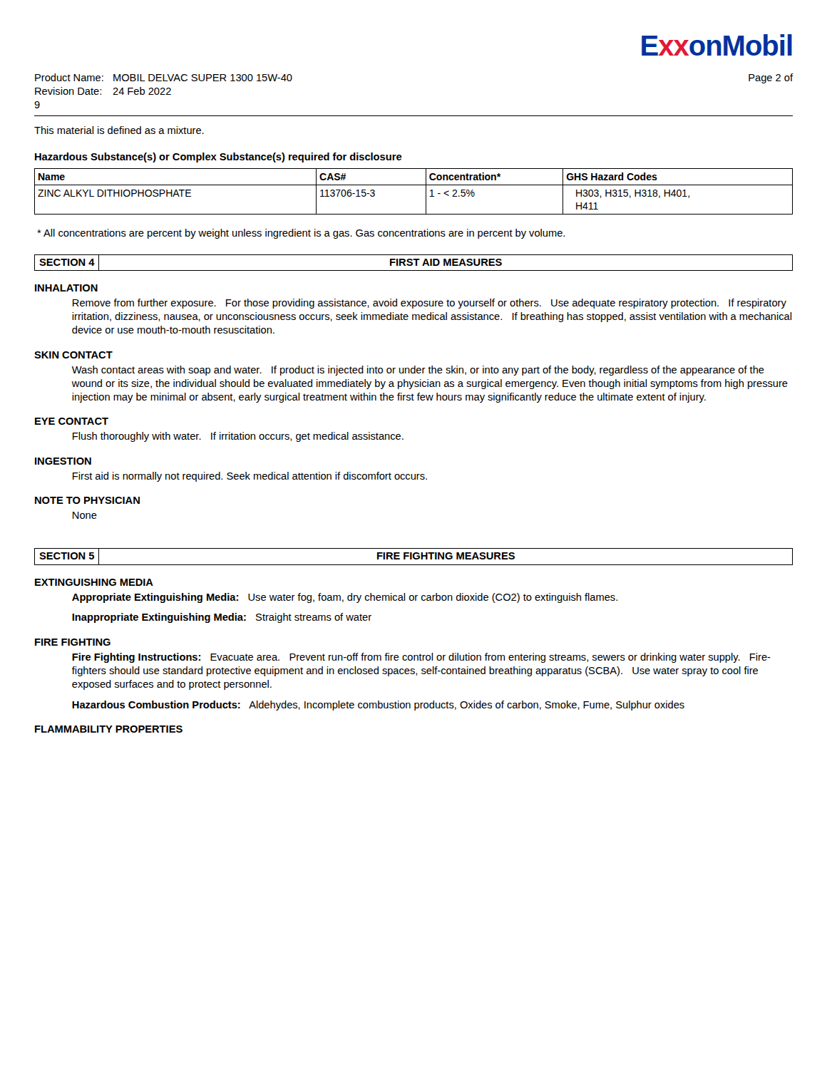Exx onMobil
Product Name: MOBIL DELVAC SUPER 1300 15W-40
Page 2 of
Revision Date: 24 Feb 2022
9
This material is defined as a mixture.
Hazardous Substance(s) or Complex Substance(s) required for disclosure
| Name | CAS# | Concentration* | GHS Hazard Codes |
| --- | --- | --- | --- |
| ZINC ALKYL DITHIOPHOSPHATE | 113706-15-3 | 1 - < 2.5% | H303, H315, H318, H401, H411 |
* All concentrations are percent by weight unless ingredient is a gas. Gas concentrations are in percent by volume.
SECTION 4
FIRST AID MEASURES
Inhalation
Remove from further exposure. For those providing assistance, avoid exposure to yourself or others. Use adequate respiratory protection. If respiratory irritation, dizziness, nausea, or unconsciousness occurs, seek immediate medical assistance. If breathing has stopped, assist ventilation with a mechanical device or use mouth-to-mouth resuscitation.
Skin Contact
Wash contact areas with soap and water. If product is injected into or under the skin, or into any part of the body, regardless of the appearance of the wound or its size, the individual should be evaluated immediately by a physician as a surgical emergency. Even though initial symptoms from high pressure injection may be minimal or absent, early surgical treatment within the first few hours may significantly reduce the ultimate extent of injury.
Eye Contact
Flush thoroughly with water. If irritation occurs, get medical assistance.
Ingestion
First aid is normally not required. Seek medical attention if discomfort occurs.
Note to Physician
None
SECTION 5
FIRE FIGHTING MEASURES
Extinguishing Media
Appropriate Extinguishing Media: Use water fog, foam, dry chemical or carbon dioxide (CO2) to extinguish flames.
Inappropriate Extinguishing Media: Straight streams of water
Fire Fighting
Fire Fighting Instructions: Evacuate area. Prevent run-off from fire control or dilution from entering streams, sewers or drinking water supply. Fire-fighters should use standard protective equipment and in enclosed spaces, self-contained breathing apparatus (SCBA). Use water spray to cool fire exposed surfaces and to protect personnel.
Hazardous Combustion Products: Aldehydes, Incomplete combustion products, Oxides of carbon, Smoke, Fume, Sulphur oxides
Flammability Properties